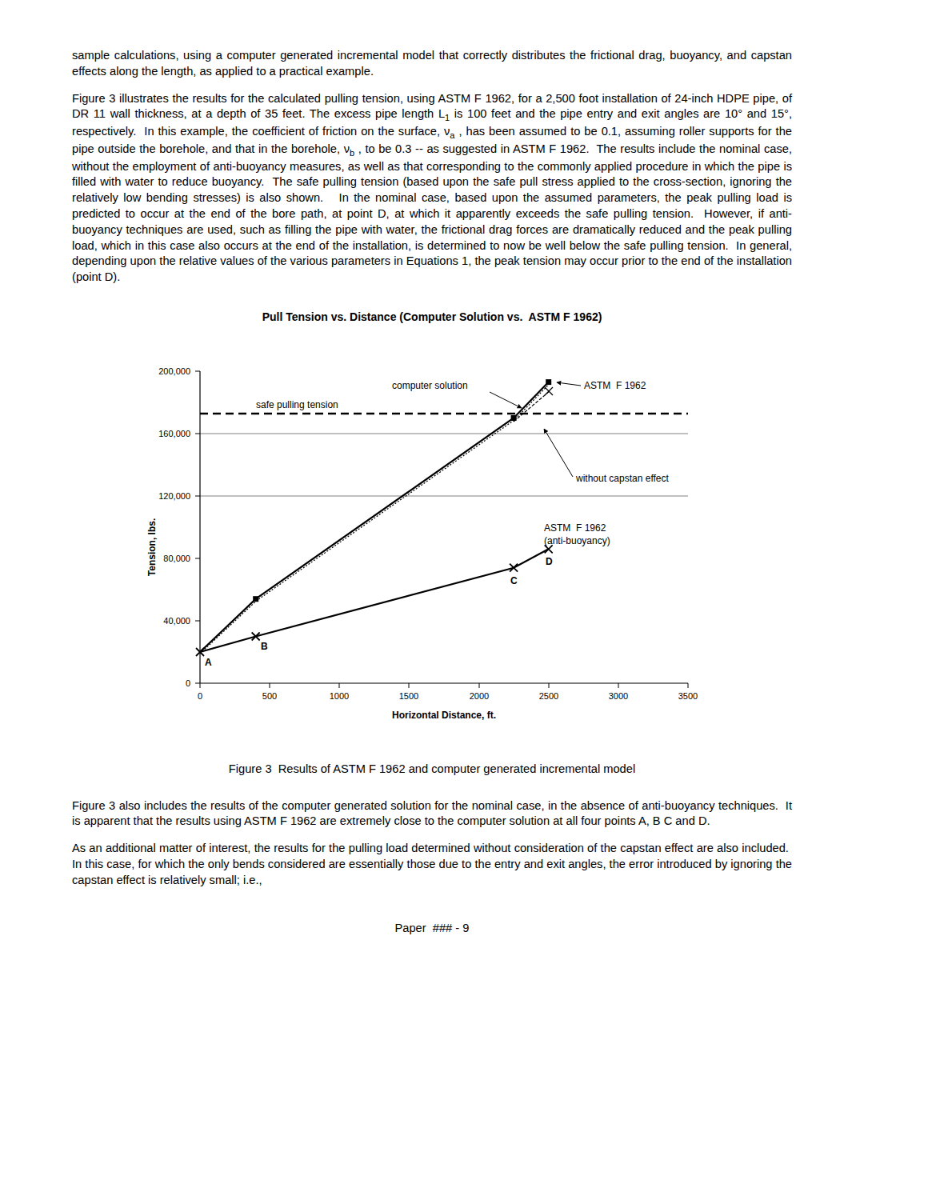sample calculations, using a computer generated incremental model that correctly distributes the frictional drag, buoyancy, and capstan effects along the length, as applied to a practical example.
Figure 3 illustrates the results for the calculated pulling tension, using ASTM F 1962, for a 2,500 foot installation of 24-inch HDPE pipe, of DR 11 wall thickness, at a depth of 35 feet. The excess pipe length L1 is 100 feet and the pipe entry and exit angles are 10° and 15°, respectively. In this example, the coefficient of friction on the surface, νa , has been assumed to be 0.1, assuming roller supports for the pipe outside the borehole, and that in the borehole, νb , to be 0.3 -- as suggested in ASTM F 1962. The results include the nominal case, without the employment of anti-buoyancy measures, as well as that corresponding to the commonly applied procedure in which the pipe is filled with water to reduce buoyancy. The safe pulling tension (based upon the safe pull stress applied to the cross-section, ignoring the relatively low bending stresses) is also shown. In the nominal case, based upon the assumed parameters, the peak pulling load is predicted to occur at the end of the bore path, at point D, at which it apparently exceeds the safe pulling tension. However, if anti-buoyancy techniques are used, such as filling the pipe with water, the frictional drag forces are dramatically reduced and the peak pulling load, which in this case also occurs at the end of the installation, is determined to now be well below the safe pulling tension. In general, depending upon the relative values of the various parameters in Equations 1, the peak tension may occur prior to the end of the installation (point D).
Pull Tension vs. Distance (Computer Solution vs. ASTM F 1962)
0 40,000 80,000 120,000 160,000 200,000 0 500 1000 1500 2000 2500 3000 3500 Tension, lbs. Horizontal Distance, ft. safe pulling tension A B C D computer solution ASTM F 1962 without capstan effect ASTM F 1962 (anti-buoyancy)
Figure 3 Results of ASTM F 1962 and computer generated incremental model
Figure 3 also includes the results of the computer generated solution for the nominal case, in the absence of anti-buoyancy techniques. It is apparent that the results using ASTM F 1962 are extremely close to the computer solution at all four points A, B C and D.
As an additional matter of interest, the results for the pulling load determined without consideration of the capstan effect are also included. In this case, for which the only bends considered are essentially those due to the entry and exit angles, the error introduced by ignoring the capstan effect is relatively small; i.e.,
Paper ### - 9